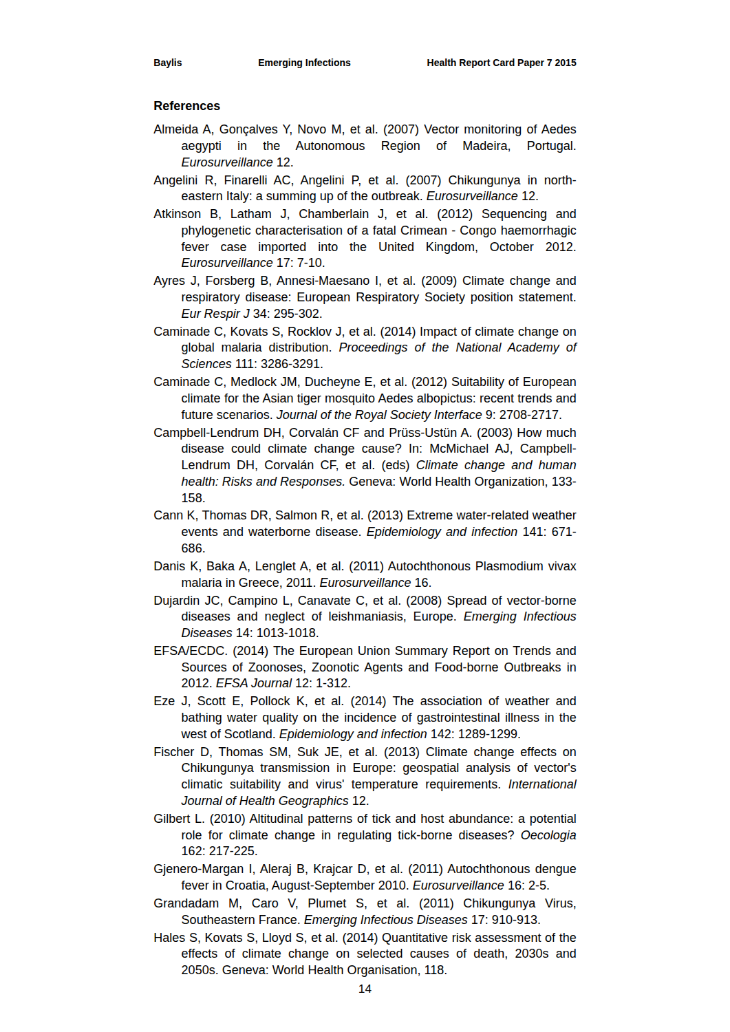Baylis Emerging Infections Health Report Card Paper 7 2015
References
Almeida A, Gonçalves Y, Novo M, et al. (2007) Vector monitoring of Aedes aegypti in the Autonomous Region of Madeira, Portugal. Eurosurveillance 12.
Angelini R, Finarelli AC, Angelini P, et al. (2007) Chikungunya in north-eastern Italy: a summing up of the outbreak. Eurosurveillance 12.
Atkinson B, Latham J, Chamberlain J, et al. (2012) Sequencing and phylogenetic characterisation of a fatal Crimean - Congo haemorrhagic fever case imported into the United Kingdom, October 2012. Eurosurveillance 17: 7-10.
Ayres J, Forsberg B, Annesi-Maesano I, et al. (2009) Climate change and respiratory disease: European Respiratory Society position statement. Eur Respir J 34: 295-302.
Caminade C, Kovats S, Rocklov J, et al. (2014) Impact of climate change on global malaria distribution. Proceedings of the National Academy of Sciences 111: 3286-3291.
Caminade C, Medlock JM, Ducheyne E, et al. (2012) Suitability of European climate for the Asian tiger mosquito Aedes albopictus: recent trends and future scenarios. Journal of the Royal Society Interface 9: 2708-2717.
Campbell-Lendrum DH, Corvalán CF and Prüss-Ustün A. (2003) How much disease could climate change cause? In: McMichael AJ, Campbell-Lendrum DH, Corvalán CF, et al. (eds) Climate change and human health: Risks and Responses. Geneva: World Health Organization, 133-158.
Cann K, Thomas DR, Salmon R, et al. (2013) Extreme water-related weather events and waterborne disease. Epidemiology and infection 141: 671-686.
Danis K, Baka A, Lenglet A, et al. (2011) Autochthonous Plasmodium vivax malaria in Greece, 2011. Eurosurveillance 16.
Dujardin JC, Campino L, Canavate C, et al. (2008) Spread of vector-borne diseases and neglect of leishmaniasis, Europe. Emerging Infectious Diseases 14: 1013-1018.
EFSA/ECDC. (2014) The European Union Summary Report on Trends and Sources of Zoonoses, Zoonotic Agents and Food-borne Outbreaks in 2012. EFSA Journal 12: 1-312.
Eze J, Scott E, Pollock K, et al. (2014) The association of weather and bathing water quality on the incidence of gastrointestinal illness in the west of Scotland. Epidemiology and infection 142: 1289-1299.
Fischer D, Thomas SM, Suk JE, et al. (2013) Climate change effects on Chikungunya transmission in Europe: geospatial analysis of vector's climatic suitability and virus' temperature requirements. International Journal of Health Geographics 12.
Gilbert L. (2010) Altitudinal patterns of tick and host abundance: a potential role for climate change in regulating tick-borne diseases? Oecologia 162: 217-225.
Gjenero-Margan I, Aleraj B, Krajcar D, et al. (2011) Autochthonous dengue fever in Croatia, August-September 2010. Eurosurveillance 16: 2-5.
Grandadam M, Caro V, Plumet S, et al. (2011) Chikungunya Virus, Southeastern France. Emerging Infectious Diseases 17: 910-913.
Hales S, Kovats S, Lloyd S, et al. (2014) Quantitative risk assessment of the effects of climate change on selected causes of death, 2030s and 2050s. Geneva: World Health Organisation, 118.
14